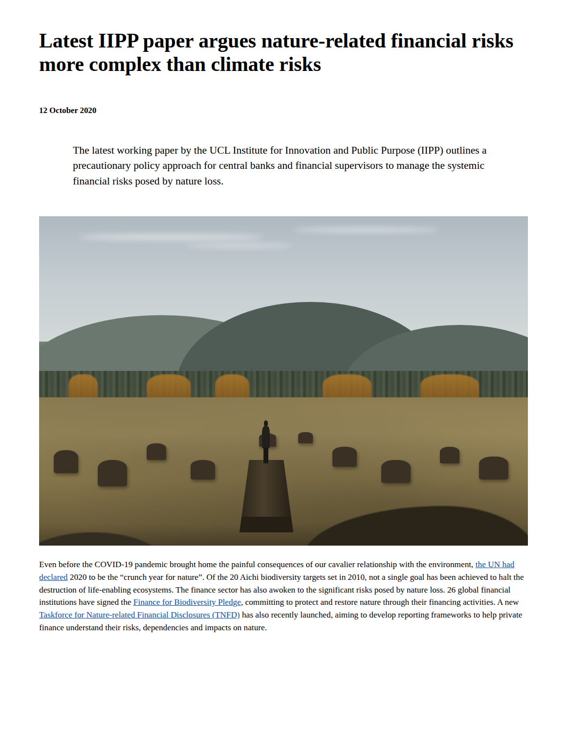Latest IIPP paper argues nature-related financial risks more complex than climate risks
12 October 2020
The latest working paper by the UCL Institute for Innovation and Public Purpose (IIPP) outlines a precautionary policy approach for central banks and financial supervisors to manage the systemic financial risks posed by nature loss.
Even before the COVID-19 pandemic brought home the painful consequences of our cavalier relationship with the environment, the UN had declared 2020 to be the “crunch year for nature”. Of the 20 Aichi biodiversity targets set in 2010, not a single goal has been achieved to halt the destruction of life-enabling ecosystems. The finance sector has also awoken to the significant risks posed by nature loss. 26 global financial institutions have signed the Finance for Biodiversity Pledge, committing to protect and restore nature through their financing activities. A new Taskforce for Nature-related Financial Disclosures (TNFD) has also recently launched, aiming to develop reporting frameworks to help private finance understand their risks, dependencies and impacts on nature.